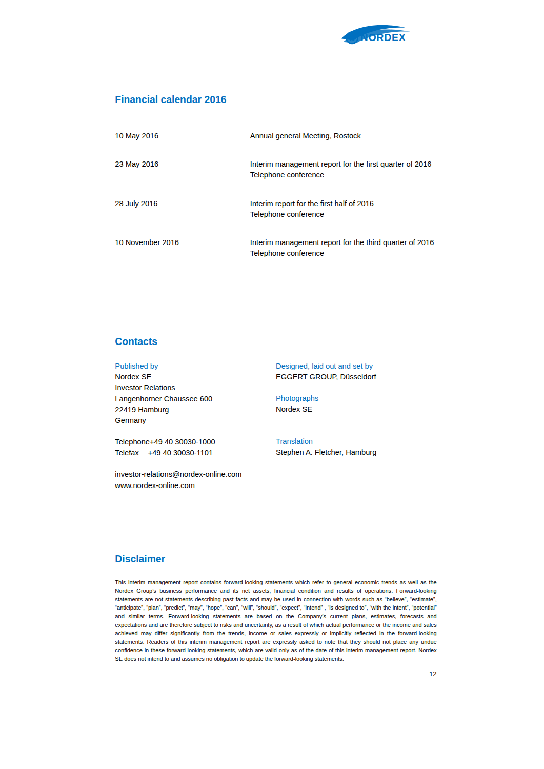NORDEX N NORDEX
Financial calendar 2016
| 10 May 2016 | Annual general Meeting, Rostock |
| 23 May 2016 | Interim management report for the first quarter of 2016 Telephone conference |
| 28 July 2016 | Interim report for the first half of 2016 Telephone conference |
| 10 November 2016 | Interim management report for the third quarter of 2016 Telephone conference |
Contacts
| Published by Nordex SE Investor Relations Langenhorner Chaussee 600 22419 Hamburg Germany Telephone +49 40 30030-1000 Telefax +49 40 30030-1101 investor-relations@nordex-online.com www.nordex-online.com | Designed, laid out and set by EGGERT GROUP, Düsseldorf Photographs Nordex SE Translation Stephen A. Fletcher, Hamburg |
Disclaimer
This interim management report contains forward-looking statements which refer to general economic trends as well as the Nordex Group’s business performance and its net assets, financial condition and results of operations. Forward-looking statements are not statements describing past facts and may be used in connection with words such as “believe”, “estimate”, “anticipate”, “plan”, “predict”, “may”, “hope”, “can”, “will”, “should”, “expect”, “intend” , “is designed to”, “with the intent”, “potential” and similar terms. Forward-looking statements are based on the Company’s current plans, estimates, forecasts and expectations and are therefore subject to risks and uncertainty, as a result of which actual performance or the income and sales achieved may differ significantly from the trends, income or sales expressly or implicitly reflected in the forward-looking statements. Readers of this interim management report are expressly asked to note that they should not place any undue confidence in these forward-looking statements, which are valid only as of the date of this interim management report. Nordex SE does not intend to and assumes no obligation to update the forward-looking statements.
12